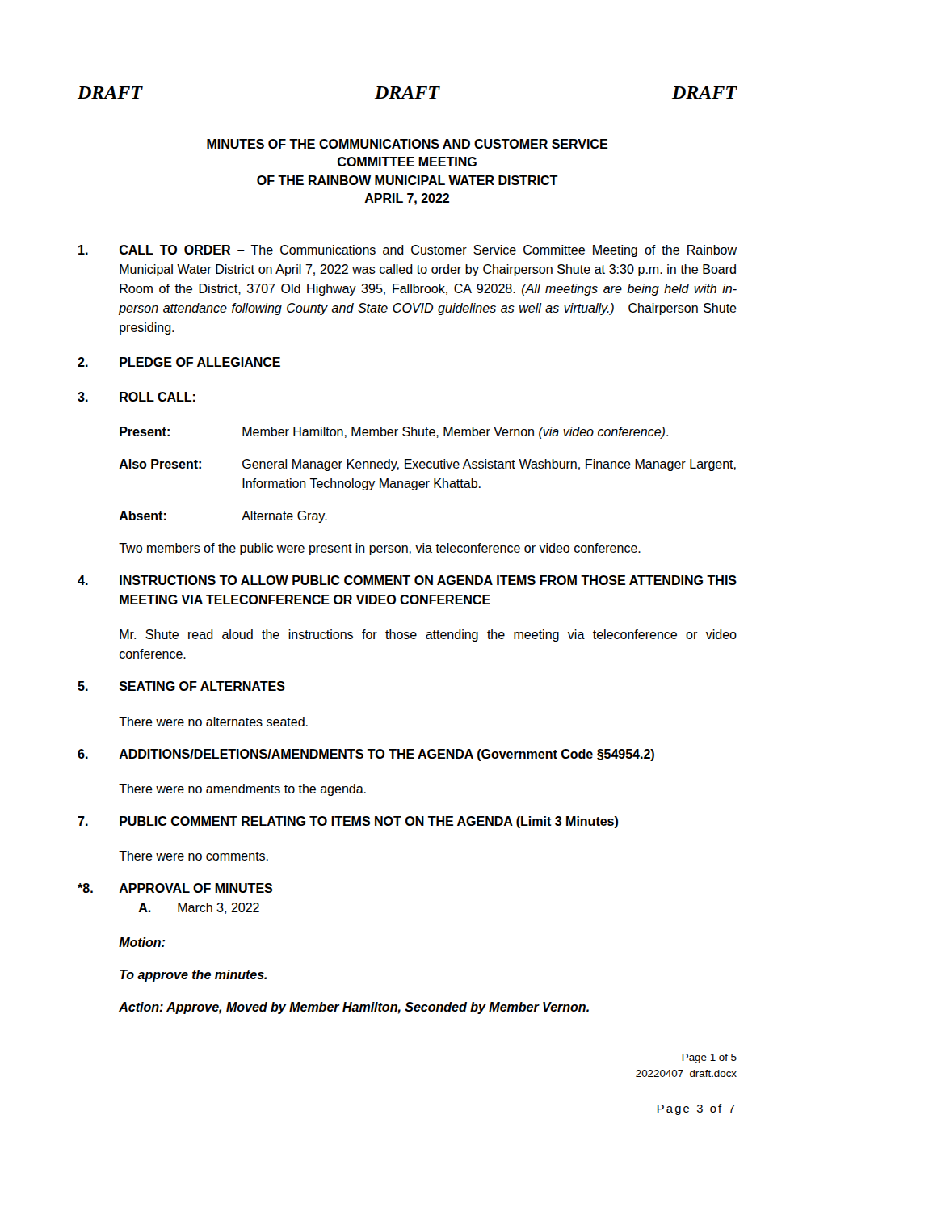DRAFT DRAFT DRAFT
MINUTES OF THE COMMUNICATIONS AND CUSTOMER SERVICE
COMMITTEE MEETING
OF THE RAINBOW MUNICIPAL WATER DISTRICT
APRIL 7, 2022
1.
CALL TO ORDER – The Communications and Customer Service Committee Meeting of the Rainbow Municipal Water District on April 7, 2022 was called to order by Chairperson Shute at 3:30 p.m. in the Board Room of the District, 3707 Old Highway 395, Fallbrook, CA 92028. (All meetings are being held with in-person attendance following County and State COVID guidelines as well as virtually.) Chairperson Shute presiding.
2.
PLEDGE OF ALLEGIANCE
3.
ROLL CALL:
Present:
Member Hamilton, Member Shute, Member Vernon (via video conference).
Also Present:
General Manager Kennedy, Executive Assistant Washburn, Finance Manager Largent, Information Technology Manager Khattab.
Absent:
Alternate Gray.
Two members of the public were present in person, via teleconference or video conference.
4.
INSTRUCTIONS TO ALLOW PUBLIC COMMENT ON AGENDA ITEMS FROM THOSE ATTENDING THIS MEETING VIA TELECONFERENCE OR VIDEO CONFERENCE
Mr. Shute read aloud the instructions for those attending the meeting via teleconference or video conference.
5.
SEATING OF ALTERNATES
There were no alternates seated.
6.
ADDITIONS/DELETIONS/AMENDMENTS TO THE AGENDA (Government Code §54954.2)
There were no amendments to the agenda.
7.
PUBLIC COMMENT RELATING TO ITEMS NOT ON THE AGENDA (Limit 3 Minutes)
There were no comments.
*8.
APPROVAL OF MINUTES
A.
March 3, 2022
Motion:
To approve the minutes.
Action: Approve, Moved by Member Hamilton, Seconded by Member Vernon.
Page 1 of 5
20220407_draft.docx
Page 3 of 7